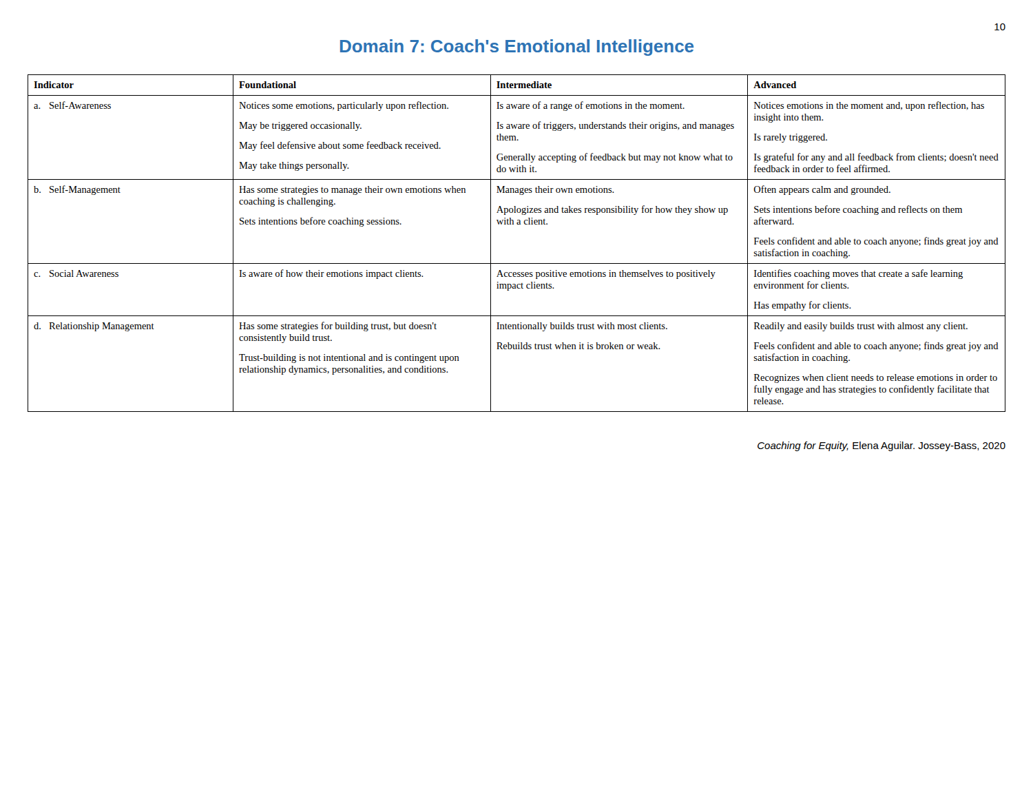10
Domain 7: Coach's Emotional Intelligence
| Indicator | Foundational | Intermediate | Advanced |
| --- | --- | --- | --- |
| a. Self-Awareness | Notices some emotions, particularly upon reflection. May be triggered occasionally. May feel defensive about some feedback received. May take things personally. | Is aware of a range of emotions in the moment. Is aware of triggers, understands their origins, and manages them. Generally accepting of feedback but may not know what to do with it. | Notices emotions in the moment and, upon reflection, has insight into them. Is rarely triggered. Is grateful for any and all feedback from clients; doesn't need feedback in order to feel affirmed. |
| b. Self-Management | Has some strategies to manage their own emotions when coaching is challenging. Sets intentions before coaching sessions. | Manages their own emotions. Apologizes and takes responsibility for how they show up with a client. | Often appears calm and grounded. Sets intentions before coaching and reflects on them afterward. Feels confident and able to coach anyone; finds great joy and satisfaction in coaching. |
| c. Social Awareness | Is aware of how their emotions impact clients. | Accesses positive emotions in themselves to positively impact clients. | Identifies coaching moves that create a safe learning environment for clients. Has empathy for clients. |
| d. Relationship Management | Has some strategies for building trust, but doesn't consistently build trust. Trust-building is not intentional and is contingent upon relationship dynamics, personalities, and conditions. | Intentionally builds trust with most clients. Rebuilds trust when it is broken or weak. | Readily and easily builds trust with almost any client. Feels confident and able to coach anyone; finds great joy and satisfaction in coaching. Recognizes when client needs to release emotions in order to fully engage and has strategies to confidently facilitate that release. |
Coaching for Equity, Elena Aguilar. Jossey-Bass, 2020